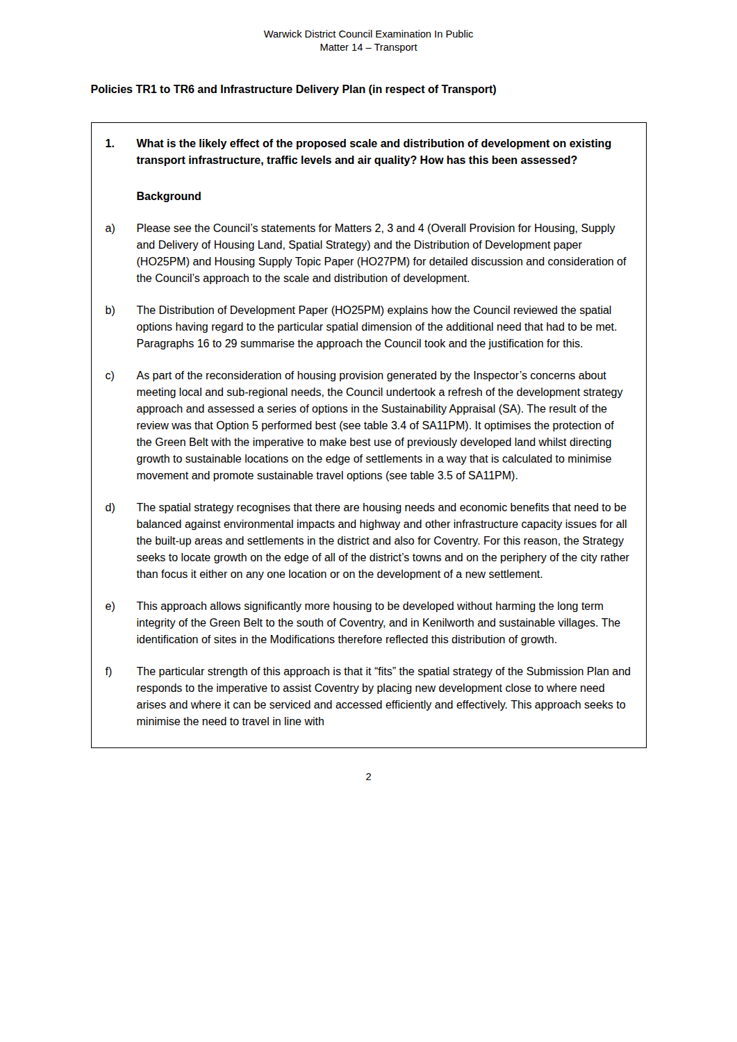Warwick District Council Examination In Public
Matter 14 – Transport
Policies TR1 to TR6 and Infrastructure Delivery Plan (in respect of Transport)
1.
What is the likely effect of the proposed scale and distribution of development on existing transport infrastructure, traffic levels and air quality? How has this been assessed?
Background
a)
Please see the Council’s statements for Matters 2, 3 and 4 (Overall Provision for Housing, Supply and Delivery of Housing Land, Spatial Strategy) and the Distribution of Development paper (HO25PM) and Housing Supply Topic Paper (HO27PM) for detailed discussion and consideration of the Council’s approach to the scale and distribution of development.
b)
The Distribution of Development Paper (HO25PM) explains how the Council reviewed the spatial options having regard to the particular spatial dimension of the additional need that had to be met. Paragraphs 16 to 29 summarise the approach the Council took and the justification for this.
c)
As part of the reconsideration of housing provision generated by the Inspector’s concerns about meeting local and sub-regional needs, the Council undertook a refresh of the development strategy approach and assessed a series of options in the Sustainability Appraisal (SA). The result of the review was that Option 5 performed best (see table 3.4 of SA11PM). It optimises the protection of the Green Belt with the imperative to make best use of previously developed land whilst directing growth to sustainable locations on the edge of settlements in a way that is calculated to minimise movement and promote sustainable travel options (see table 3.5 of SA11PM).
d)
The spatial strategy recognises that there are housing needs and economic benefits that need to be balanced against environmental impacts and highway and other infrastructure capacity issues for all the built-up areas and settlements in the district and also for Coventry. For this reason, the Strategy seeks to locate growth on the edge of all of the district’s towns and on the periphery of the city rather than focus it either on any one location or on the development of a new settlement.
e)
This approach allows significantly more housing to be developed without harming the long term integrity of the Green Belt to the south of Coventry, and in Kenilworth and sustainable villages. The identification of sites in the Modifications therefore reflected this distribution of growth.
f)
The particular strength of this approach is that it “fits” the spatial strategy of the Submission Plan and responds to the imperative to assist Coventry by placing new development close to where need arises and where it can be serviced and accessed efficiently and effectively. This approach seeks to minimise the need to travel in line with
2